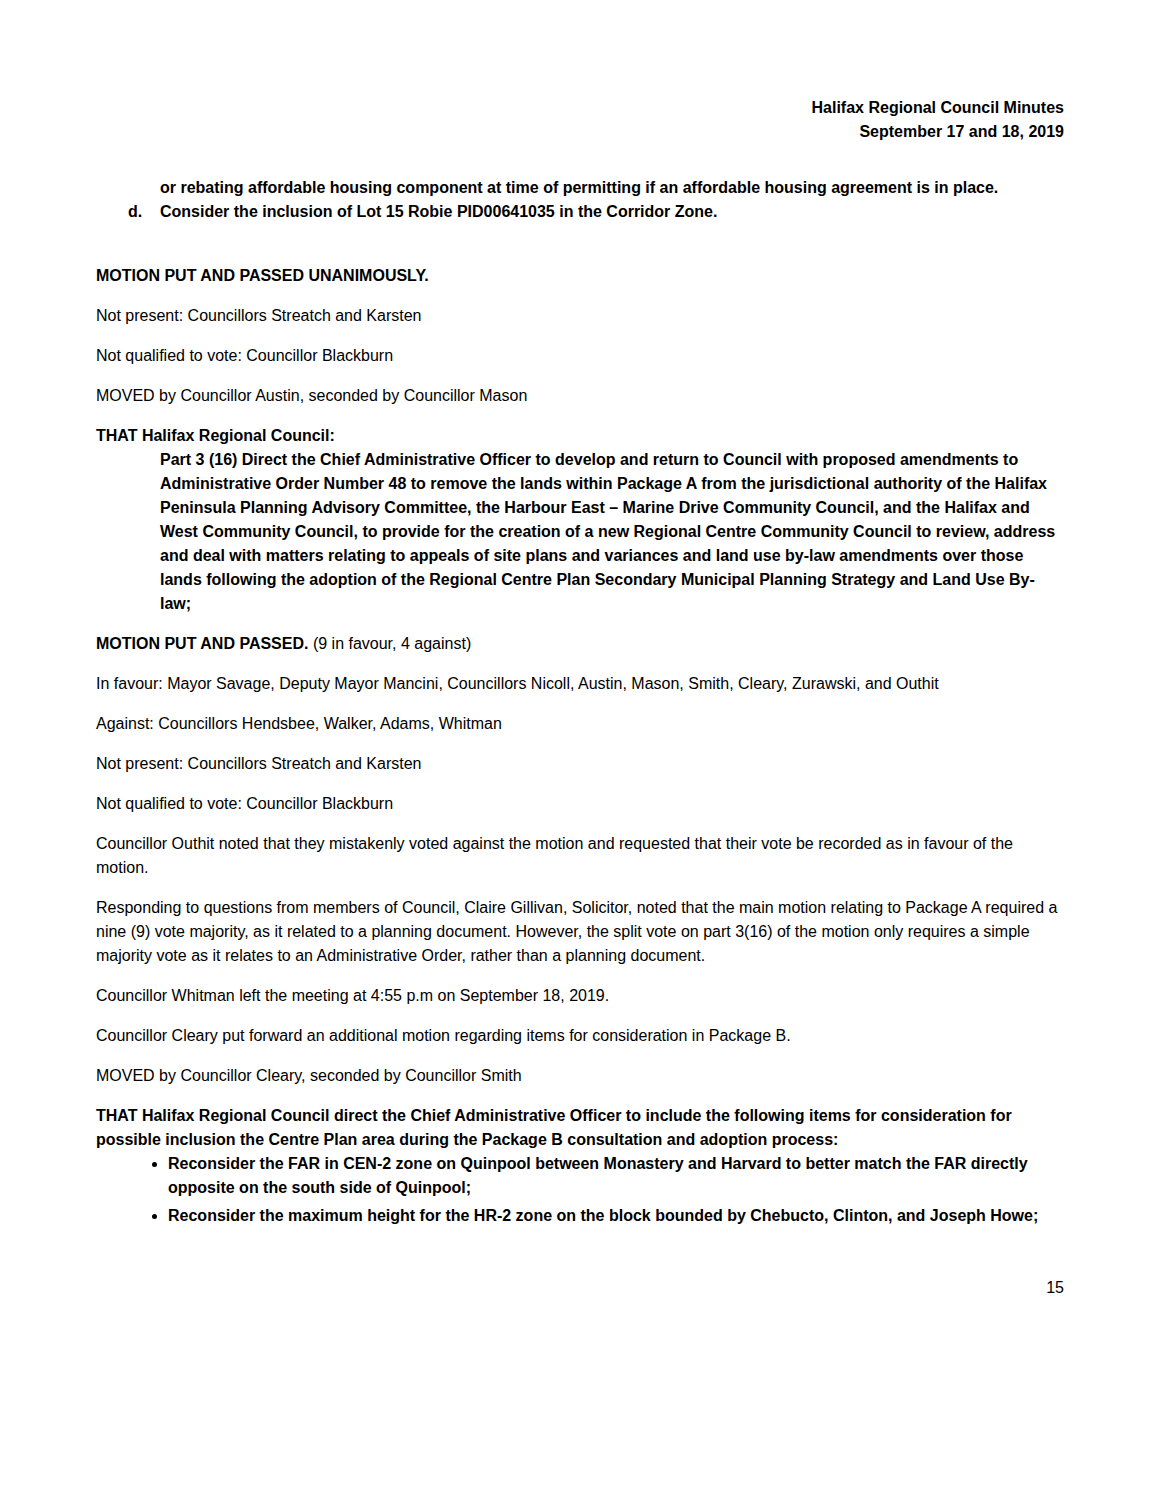Halifax Regional Council Minutes
September 17 and 18, 2019
or rebating affordable housing component at time of permitting if an affordable housing agreement is in place.
d. Consider the inclusion of Lot 15 Robie PID00641035 in the Corridor Zone.
MOTION PUT AND PASSED UNANIMOUSLY.
Not present: Councillors Streatch and Karsten
Not qualified to vote: Councillor Blackburn
MOVED by Councillor Austin, seconded by Councillor Mason
THAT Halifax Regional Council:
Part 3 (16) Direct the Chief Administrative Officer to develop and return to Council with proposed amendments to Administrative Order Number 48 to remove the lands within Package A from the jurisdictional authority of the Halifax Peninsula Planning Advisory Committee, the Harbour East – Marine Drive Community Council, and the Halifax and West Community Council, to provide for the creation of a new Regional Centre Community Council to review, address and deal with matters relating to appeals of site plans and variances and land use by-law amendments over those lands following the adoption of the Regional Centre Plan Secondary Municipal Planning Strategy and Land Use By-law;
MOTION PUT AND PASSED. (9 in favour, 4 against)
In favour: Mayor Savage, Deputy Mayor Mancini, Councillors Nicoll, Austin, Mason, Smith, Cleary, Zurawski, and Outhit
Against: Councillors Hendsbee, Walker, Adams, Whitman
Not present: Councillors Streatch and Karsten
Not qualified to vote: Councillor Blackburn
Councillor Outhit noted that they mistakenly voted against the motion and requested that their vote be recorded as in favour of the motion.
Responding to questions from members of Council, Claire Gillivan, Solicitor, noted that the main motion relating to Package A required a nine (9) vote majority, as it related to a planning document. However, the split vote on part 3(16) of the motion only requires a simple majority vote as it relates to an Administrative Order, rather than a planning document.
Councillor Whitman left the meeting at 4:55 p.m on September 18, 2019.
Councillor Cleary put forward an additional motion regarding items for consideration in Package B.
MOVED by Councillor Cleary, seconded by Councillor Smith
THAT Halifax Regional Council direct the Chief Administrative Officer to include the following items for consideration for possible inclusion the Centre Plan area during the Package B consultation and adoption process:
Reconsider the FAR in CEN-2 zone on Quinpool between Monastery and Harvard to better match the FAR directly opposite on the south side of Quinpool;
Reconsider the maximum height for the HR-2 zone on the block bounded by Chebucto, Clinton, and Joseph Howe;
15